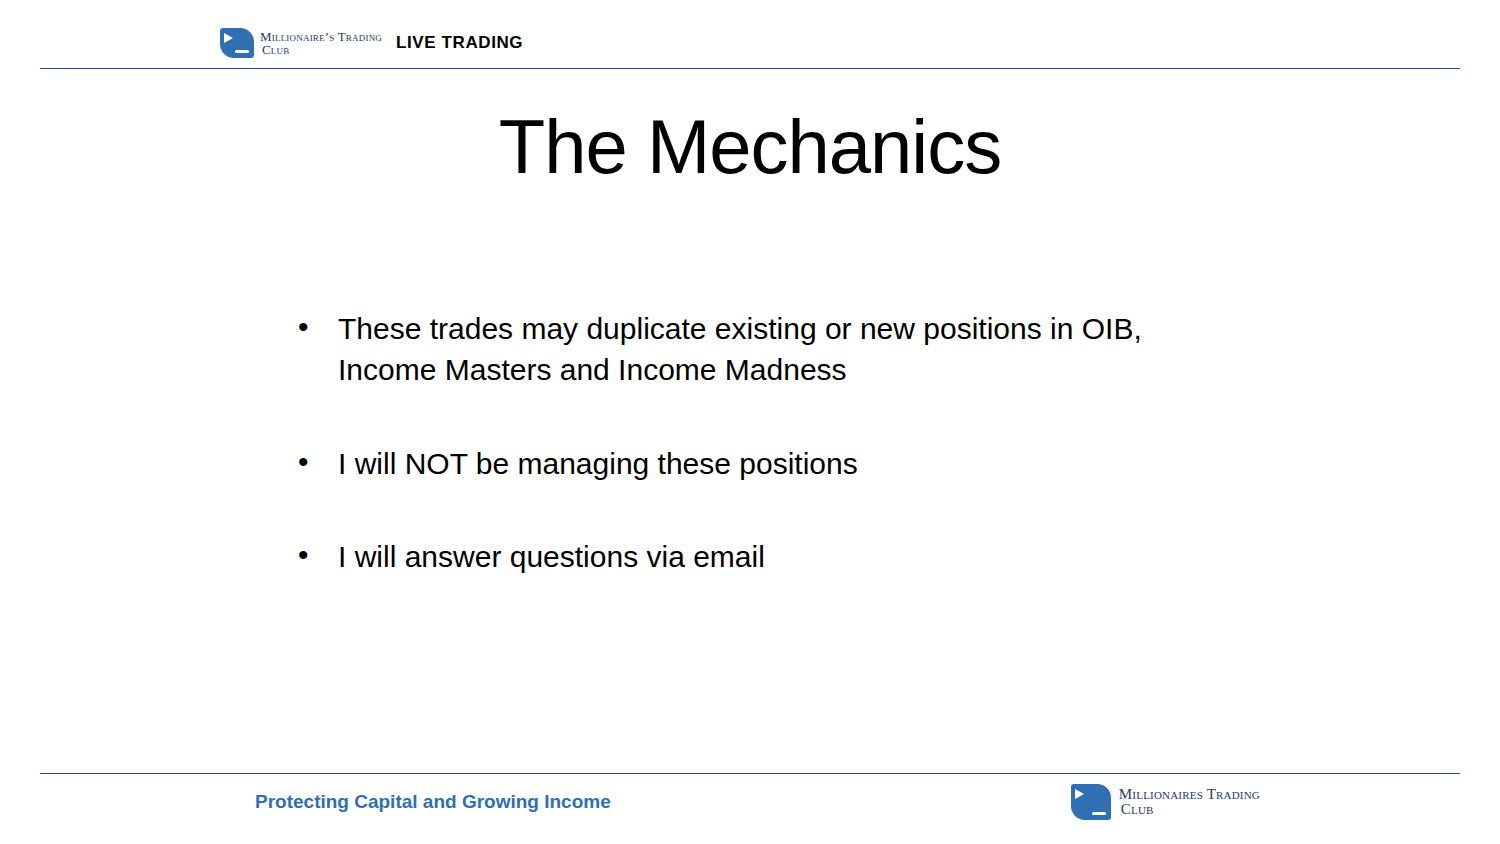Millionaire’s Trading Club
LIVE TRADING
The Mechanics
These trades may duplicate existing or new positions in OIB, Income Masters and Income Madness
I will NOT be managing these positions
I will answer questions via email
Protecting Capital and Growing Income
Millionaires Trading Club